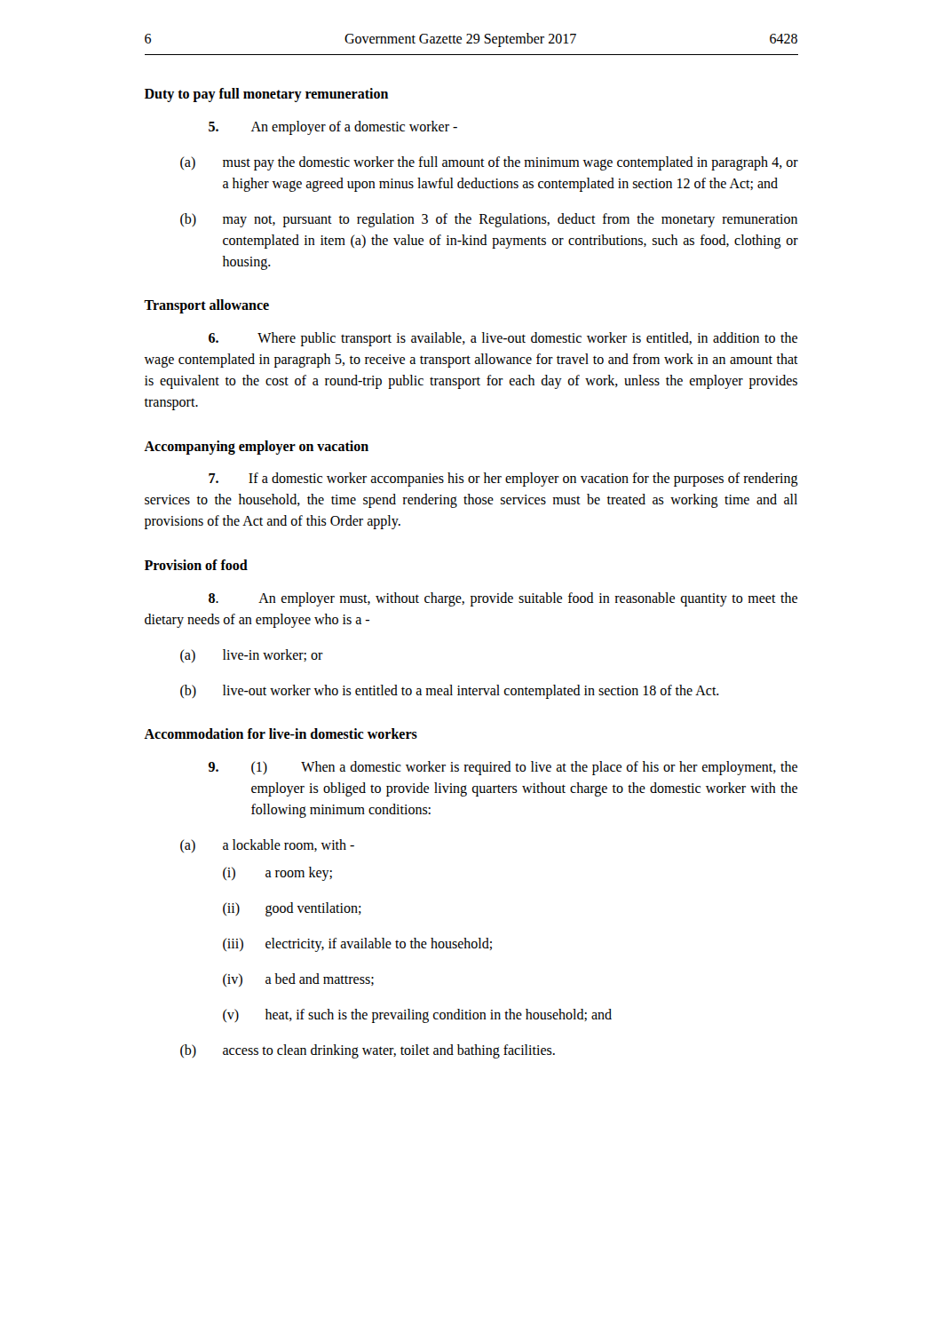6 Government Gazette 29 September 2017 6428
Duty to pay full monetary remuneration
5. An employer of a domestic worker -
(a) must pay the domestic worker the full amount of the minimum wage contemplated in paragraph 4, or a higher wage agreed upon minus lawful deductions as contemplated in section 12 of the Act; and
(b) may not, pursuant to regulation 3 of the Regulations, deduct from the monetary remuneration contemplated in item (a) the value of in-kind payments or contributions, such as food, clothing or housing.
Transport allowance
6. Where public transport is available, a live-out domestic worker is entitled, in addition to the wage contemplated in paragraph 5, to receive a transport allowance for travel to and from work in an amount that is equivalent to the cost of a round-trip public transport for each day of work, unless the employer provides transport.
Accompanying employer on vacation
7. If a domestic worker accompanies his or her employer on vacation for the purposes of rendering services to the household, the time spend rendering those services must be treated as working time and all provisions of the Act and of this Order apply.
Provision of food
8. An employer must, without charge, provide suitable food in reasonable quantity to meet the dietary needs of an employee who is a -
(a) live-in worker; or
(b) live-out worker who is entitled to a meal interval contemplated in section 18 of the Act.
Accommodation for live-in domestic workers
9. (1) When a domestic worker is required to live at the place of his or her employment, the employer is obliged to provide living quarters without charge to the domestic worker with the following minimum conditions:
(a) a lockable room, with -
(i) a room key;
(ii) good ventilation;
(iii) electricity, if available to the household;
(iv) a bed and mattress;
(v) heat, if such is the prevailing condition in the household; and
(b) access to clean drinking water, toilet and bathing facilities.